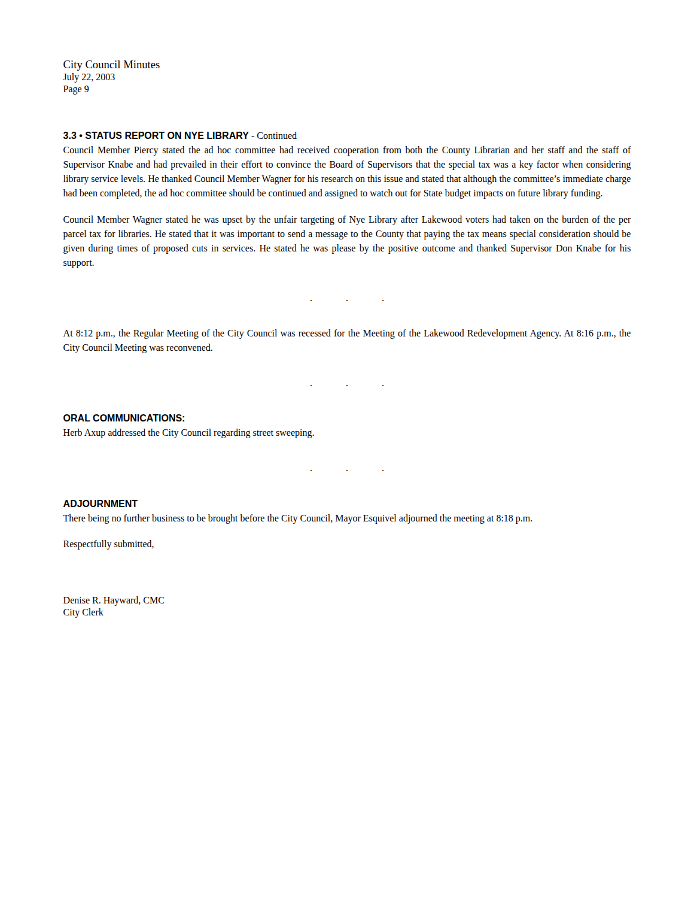City Council Minutes
July 22, 2003
Page 9
3.3 • STATUS REPORT ON NYE LIBRARY - Continued
Council Member Piercy stated the ad hoc committee had received cooperation from both the County Librarian and her staff and the staff of Supervisor Knabe and had prevailed in their effort to convince the Board of Supervisors that the special tax was a key factor when considering library service levels. He thanked Council Member Wagner for his research on this issue and stated that although the committee’s immediate charge had been completed, the ad hoc committee should be continued and assigned to watch out for State budget impacts on future library funding.
Council Member Wagner stated he was upset by the unfair targeting of Nye Library after Lakewood voters had taken on the burden of the per parcel tax for libraries. He stated that it was important to send a message to the County that paying the tax means special consideration should be given during times of proposed cuts in services. He stated he was please by the positive outcome and thanked Supervisor Don Knabe for his support.
...
At 8:12 p.m., the Regular Meeting of the City Council was recessed for the Meeting of the Lakewood Redevelopment Agency. At 8:16 p.m., the City Council Meeting was reconvened.
...
ORAL COMMUNICATIONS:
Herb Axup addressed the City Council regarding street sweeping.
...
ADJOURNMENT
There being no further business to be brought before the City Council, Mayor Esquivel adjourned the meeting at 8:18 p.m.
Respectfully submitted,
Denise R. Hayward, CMC
City Clerk